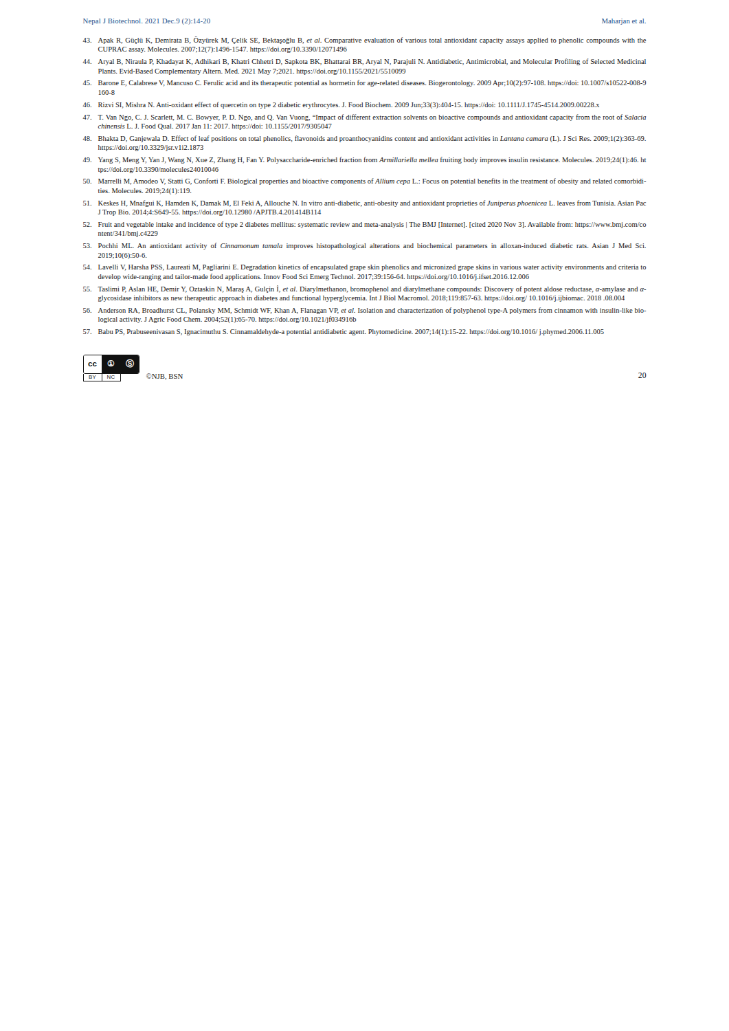Nepal J Biotechnol. 2021 Dec.9 (2):14-20
Maharjan et al.
43. Apak R, Güçlü K, Demirata B, Özyürek M, Çelik SE, Bektaşoğlu B, et al. Comparative evaluation of various total antioxidant capacity assays applied to phenolic compounds with the CUPRAC assay. Molecules. 2007;12(7):1496-1547. https://doi.org/10.3390/12071496
44. Aryal B, Niraula P, Khadayat K, Adhikari B, Khatri Chhetri D, Sapkota BK, Bhattarai BR, Aryal N, Parajuli N. Antidiabetic, Antimicrobial, and Molecular Profiling of Selected Medicinal Plants. Evid-Based Complementary Altern. Med. 2021 May 7;2021. https://doi.org/10.1155/2021/5510099
45. Barone E, Calabrese V, Mancuso C. Ferulic acid and its therapeutic potential as hormetin for age-related diseases. Biogerontology. 2009 Apr;10(2):97-108. https://doi: 10.1007/s10522-008-9160-8
46. Rizvi SI, Mishra N. Anti-oxidant effect of quercetin on type 2 diabetic erythrocytes. J. Food Biochem. 2009 Jun;33(3):404-15. https://doi: 10.1111/J.1745-4514.2009.00228.x
47. T. Van Ngo, C. J. Scarlett, M. C. Bowyer, P. D. Ngo, and Q. Van Vuong, “Impact of different extraction solvents on bioactive compounds and antioxidant capacity from the root of Salacia chinensis L. J. Food Qual. 2017 Jan 11: 2017. https://doi: 10.1155/2017/9305047
48. Bhakta D, Ganjewala D. Effect of leaf positions on total phenolics, flavonoids and proanthocyanidins content and antioxidant activities in Lantana camara (L). J Sci Res. 2009;1(2):363-69. https://doi.org/10.3329/jsr.v1i2.1873
49. Yang S, Meng Y, Yan J, Wang N, Xue Z, Zhang H, Fan Y. Polysaccharide-enriched fraction from Armillariella mellea fruiting body improves insulin resistance. Molecules. 2019;24(1):46. https://doi.org/10.3390/molecules24010046
50. Marrelli M, Amodeo V, Statti G, Conforti F. Biological properties and bioactive components of Allium cepa L.: Focus on potential benefits in the treatment of obesity and related comorbidities. Molecules. 2019;24(1):119.
51. Keskes H, Mnafgui K, Hamden K, Damak M, El Feki A, Allouche N. In vitro anti-diabetic, anti-obesity and antioxidant proprieties of Juniperus phoenicea L. leaves from Tunisia. Asian Pac J Trop Bio. 2014;4:S649-55. https://doi.org/10.12980 /APJTB.4.201414B114
52. Fruit and vegetable intake and incidence of type 2 diabetes mellitus: systematic review and meta-analysis | The BMJ [Internet]. [cited 2020 Nov 3]. Available from: https://www.bmj.com/content/341/bmj.c4229
53. Pochhi ML. An antioxidant activity of Cinnamonum tamala improves histopathological alterations and biochemical parameters in alloxan-induced diabetic rats. Asian J Med Sci. 2019;10(6):50-6.
54. Lavelli V, Harsha PSS, Laureati M, Pagliarini E. Degradation kinetics of encapsulated grape skin phenolics and micronized grape skins in various water activity environments and criteria to develop wide-ranging and tailor-made food applications. Innov Food Sci Emerg Technol. 2017;39:156-64. https://doi.org/10.1016/j.ifset.2016.12.006
55. Taslimi P, Aslan HE, Demir Y, Oztaskin N, Maraş A, Gulçin İ, et al. Diarylmethanon, bromophenol and diarylmethane compounds: Discovery of potent aldose reductase, α-amylase and α-glycosidase inhibitors as new therapeutic approach in diabetes and functional hyperglycemia. Int J Biol Macromol. 2018;119:857-63. https://doi.org/ 10.1016/j.ijbiomac. 2018 .08.004
56. Anderson RA, Broadhurst CL, Polansky MM, Schmidt WF, Khan A, Flanagan VP, et al. Isolation and characterization of polyphenol type-A polymers from cinnamon with insulin-like biological activity. J Agric Food Chem. 2004;52(1):65-70. https://doi.org/10.1021/jf034916b
57. Babu PS, Prabuseenivasan S, Ignacimuthu S. Cinnamaldehyde-a potential antidiabetic agent. Phytomedicine. 2007;14(1):15-22. https://doi.org/10.1016/ j.phymed.2006.11.005
cc
①
Ⓢ
BY NC
©NJB, BSN
20